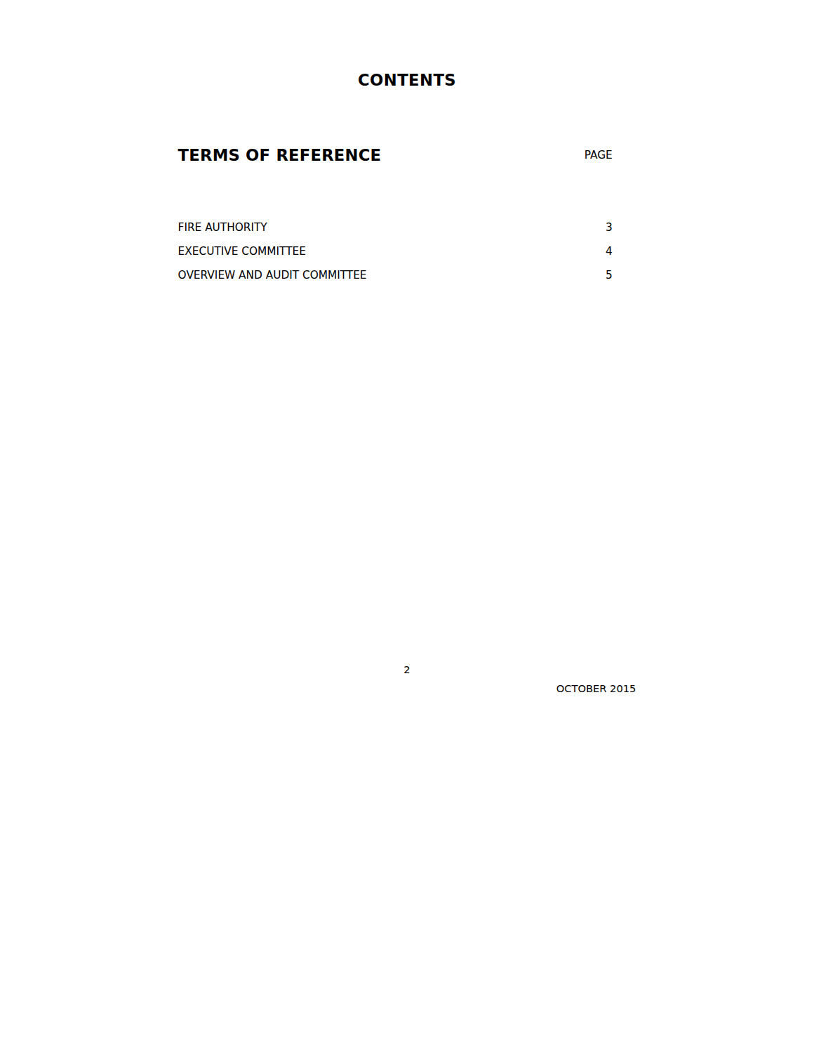CONTENTS
TERMS OF REFERENCE
PAGE
| FIRE AUTHORITY | 3 |
| EXECUTIVE COMMITTEE | 4 |
| OVERVIEW AND AUDIT COMMITTEE | 5 |
2
OCTOBER 2015